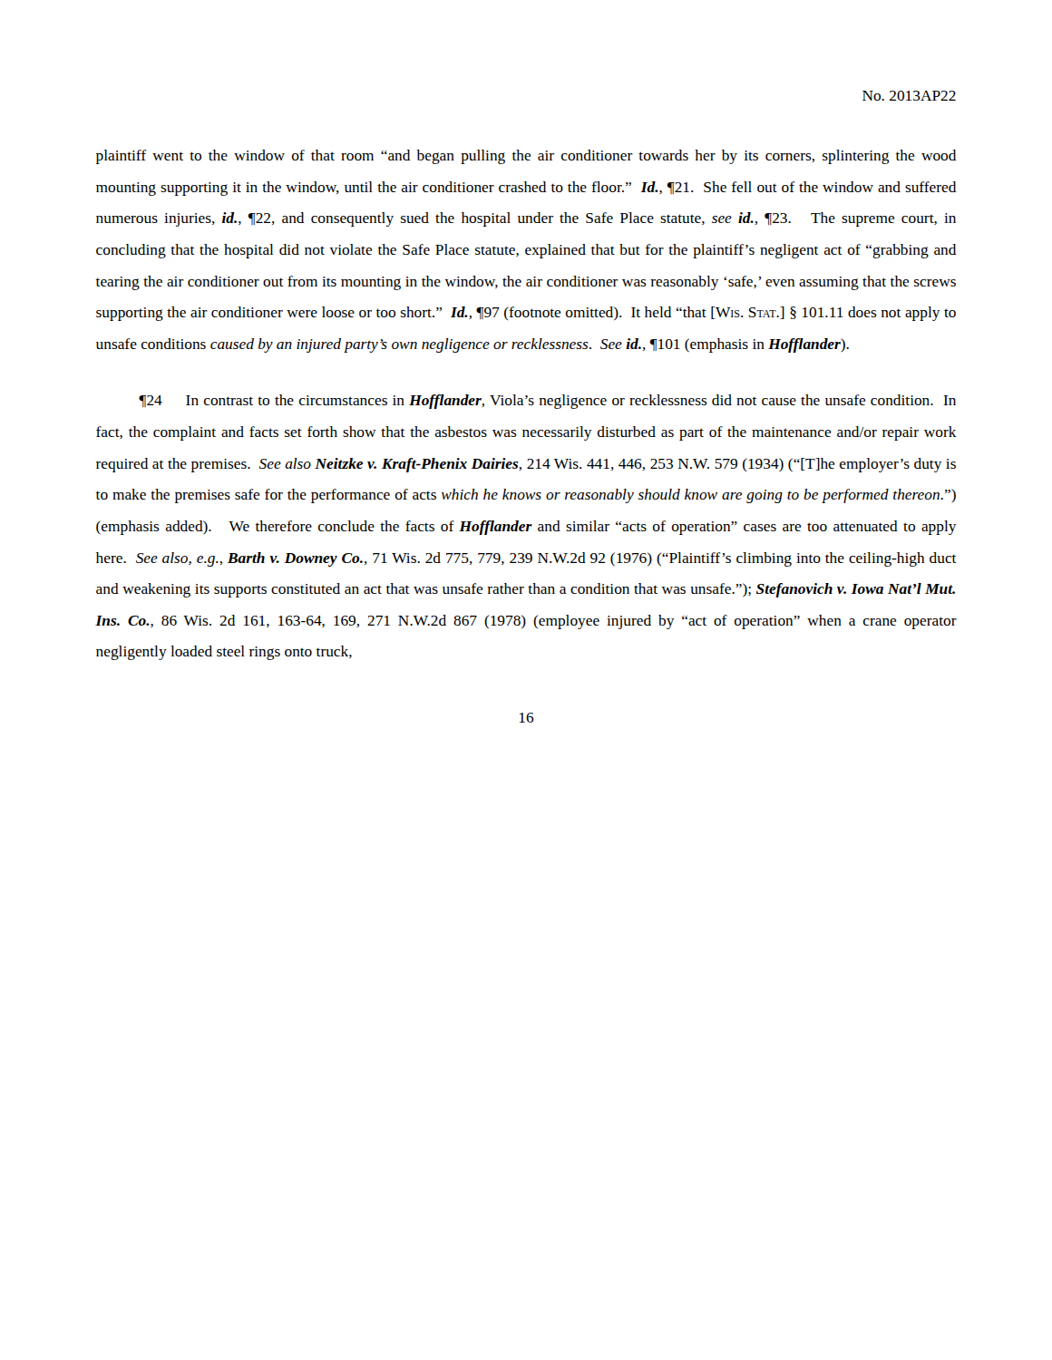No. 2013AP22
plaintiff went to the window of that room “and began pulling the air conditioner towards her by its corners, splintering the wood mounting supporting it in the window, until the air conditioner crashed to the floor.” Id., ¶21. She fell out of the window and suffered numerous injuries, id., ¶22, and consequently sued the hospital under the Safe Place statute, see id., ¶23. The supreme court, in concluding that the hospital did not violate the Safe Place statute, explained that but for the plaintiff’s negligent act of “grabbing and tearing the air conditioner out from its mounting in the window, the air conditioner was reasonably ‘safe,’ even assuming that the screws supporting the air conditioner were loose or too short.” Id., ¶97 (footnote omitted). It held “that [Wis. Stat.] § 101.11 does not apply to unsafe conditions caused by an injured party’s own negligence or recklessness. See id., ¶101 (emphasis in Hofflander).
¶24 In contrast to the circumstances in Hofflander, Viola’s negligence or recklessness did not cause the unsafe condition. In fact, the complaint and facts set forth show that the asbestos was necessarily disturbed as part of the maintenance and/or repair work required at the premises. See also Neitzke v. Kraft-Phenix Dairies, 214 Wis. 441, 446, 253 N.W. 579 (1934) (“[T]he employer’s duty is to make the premises safe for the performance of acts which he knows or reasonably should know are going to be performed thereon.”) (emphasis added). We therefore conclude the facts of Hofflander and similar “acts of operation” cases are too attenuated to apply here. See also, e.g., Barth v. Downey Co., 71 Wis. 2d 775, 779, 239 N.W.2d 92 (1976) (“Plaintiff’s climbing into the ceiling-high duct and weakening its supports constituted an act that was unsafe rather than a condition that was unsafe.”); Stefanovich v. Iowa Nat’l Mut. Ins. Co., 86 Wis. 2d 161, 163-64, 169, 271 N.W.2d 867 (1978) (employee injured by “act of operation” when a crane operator negligently loaded steel rings onto truck,
16